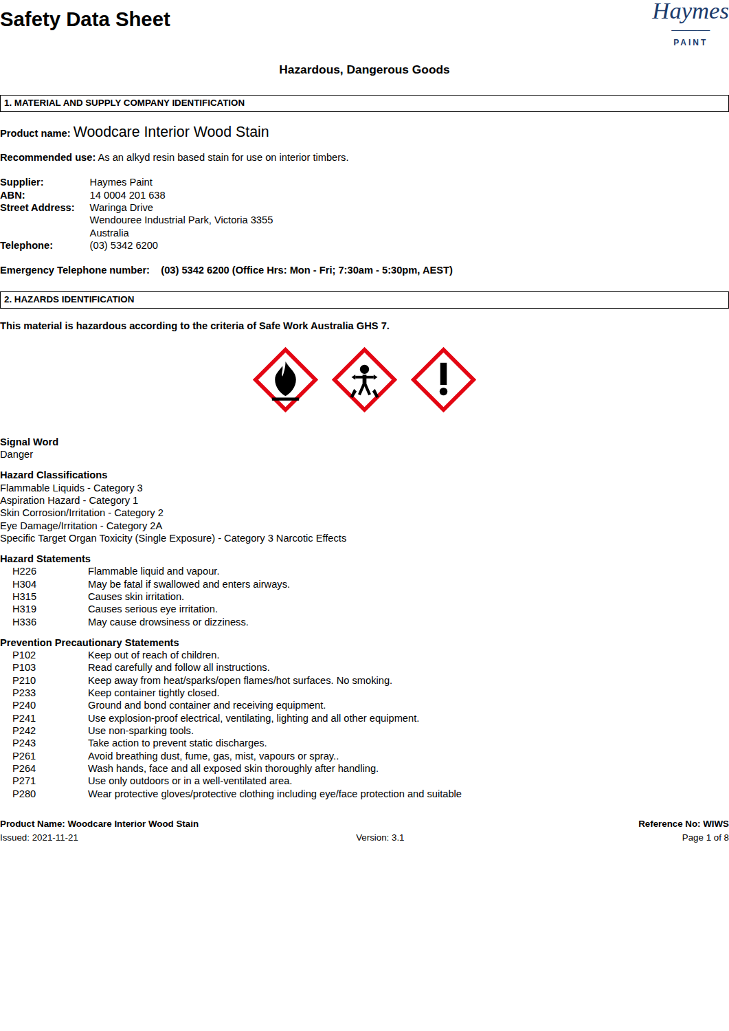Safety Data Sheet
Haymes
———
PAINT
Hazardous, Dangerous Goods
1. MATERIAL AND SUPPLY COMPANY IDENTIFICATION
Product name: Woodcare Interior Wood Stain
Recommended use: As an alkyd resin based stain for use on interior timbers.
| Supplier: | Haymes Paint |
| ABN: | 14 0004 201 638 |
| Street Address: | Waringa Drive Wendouree Industrial Park, Victoria 3355 Australia |
| Telephone: | (03) 5342 6200 |
Emergency Telephone number: (03) 5342 6200 (Office Hrs: Mon - Fri; 7:30am - 5:30pm, AEST)
2. HAZARDS IDENTIFICATION
This material is hazardous according to the criteria of Safe Work Australia GHS 7.
Signal Word
Danger
Hazard Classifications
Flammable Liquids - Category 3
Aspiration Hazard - Category 1
Skin Corrosion/Irritation - Category 2
Eye Damage/Irritation - Category 2A
Specific Target Organ Toxicity (Single Exposure) - Category 3 Narcotic Effects
Hazard Statements
| H226 | Flammable liquid and vapour. |
| H304 | May be fatal if swallowed and enters airways. |
| H315 | Causes skin irritation. |
| H319 | Causes serious eye irritation. |
| H336 | May cause drowsiness or dizziness. |
Prevention Precautionary Statements
| P102 | Keep out of reach of children. |
| P103 | Read carefully and follow all instructions. |
| P210 | Keep away from heat/sparks/open flames/hot surfaces. No smoking. |
| P233 | Keep container tightly closed. |
| P240 | Ground and bond container and receiving equipment. |
| P241 | Use explosion-proof electrical, ventilating, lighting and all other equipment. |
| P242 | Use non-sparking tools. |
| P243 | Take action to prevent static discharges. |
| P261 | Avoid breathing dust, fume, gas, mist, vapours or spray.. |
| P264 | Wash hands, face and all exposed skin thoroughly after handling. |
| P271 | Use only outdoors or in a well-ventilated area. |
| P280 | Wear protective gloves/protective clothing including eye/face protection and suitable |
Product Name: Woodcare Interior Wood Stain Reference No: WIWS
Issued: 2021-11-21 Version: 3.1 Page 1 of 8